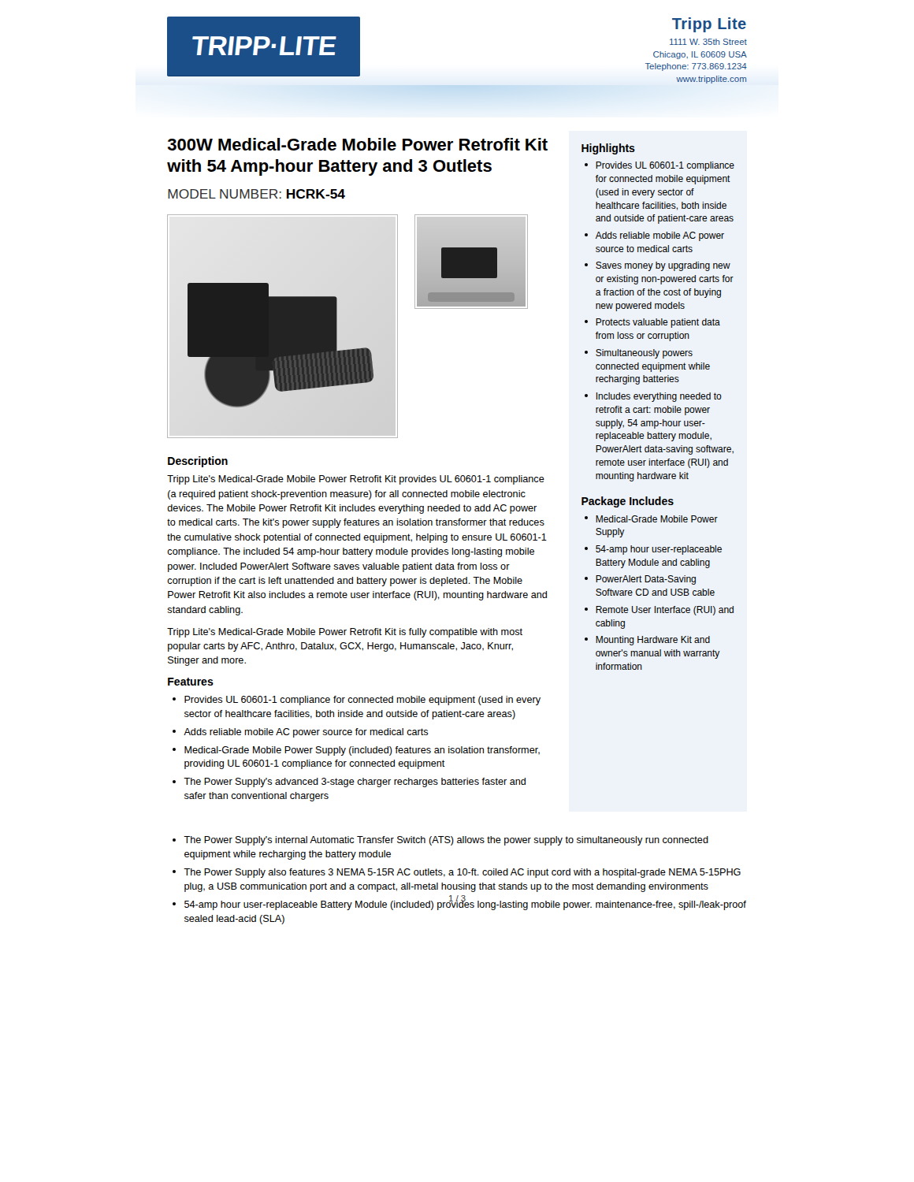TRIPP·LITE
Tripp Lite
1111 W. 35th Street
Chicago, IL 60609 USA
Telephone: 773.869.1234
www.tripplite.com
300W Medical-Grade Mobile Power Retrofit Kit with 54 Amp-hour Battery and 3 Outlets
MODEL NUMBER: HCRK-54
Description
Tripp Lite's Medical-Grade Mobile Power Retrofit Kit provides UL 60601-1 compliance (a required patient shock-prevention measure) for all connected mobile electronic devices. The Mobile Power Retrofit Kit includes everything needed to add AC power to medical carts. The kit's power supply features an isolation transformer that reduces the cumulative shock potential of connected equipment, helping to ensure UL 60601-1 compliance. The included 54 amp-hour battery module provides long-lasting mobile power. Included PowerAlert Software saves valuable patient data from loss or corruption if the cart is left unattended and battery power is depleted. The Mobile Power Retrofit Kit also includes a remote user interface (RUI), mounting hardware and standard cabling.
Tripp Lite's Medical-Grade Mobile Power Retrofit Kit is fully compatible with most popular carts by AFC, Anthro, Datalux, GCX, Hergo, Humanscale, Jaco, Knurr, Stinger and more.
Features
Provides UL 60601-1 compliance for connected mobile equipment (used in every sector of healthcare facilities, both inside and outside of patient-care areas)
Adds reliable mobile AC power source for medical carts
Medical-Grade Mobile Power Supply (included) features an isolation transformer, providing UL 60601-1 compliance for connected equipment
The Power Supply's advanced 3-stage charger recharges batteries faster and safer than conventional chargers
Highlights
Provides UL 60601-1 compliance for connected mobile equipment (used in every sector of healthcare facilities, both inside and outside of patient-care areas
Adds reliable mobile AC power source to medical carts
Saves money by upgrading new or existing non-powered carts for a fraction of the cost of buying new powered models
Protects valuable patient data from loss or corruption
Simultaneously powers connected equipment while recharging batteries
Includes everything needed to retrofit a cart: mobile power supply, 54 amp-hour user-replaceable battery module, PowerAlert data-saving software, remote user interface (RUI) and mounting hardware kit
Package Includes
Medical-Grade Mobile Power Supply
54-amp hour user-replaceable Battery Module and cabling
PowerAlert Data-Saving Software CD and USB cable
Remote User Interface (RUI) and cabling
Mounting Hardware Kit and owner's manual with warranty information
The Power Supply's internal Automatic Transfer Switch (ATS) allows the power supply to simultaneously run connected equipment while recharging the battery module
The Power Supply also features 3 NEMA 5-15R AC outlets, a 10-ft. coiled AC input cord with a hospital-grade NEMA 5-15PHG plug, a USB communication port and a compact, all-metal housing that stands up to the most demanding environments
54-amp hour user-replaceable Battery Module (included) provides long-lasting mobile power. maintenance-free, spill-/leak-proof sealed lead-acid (SLA)
1 / 3